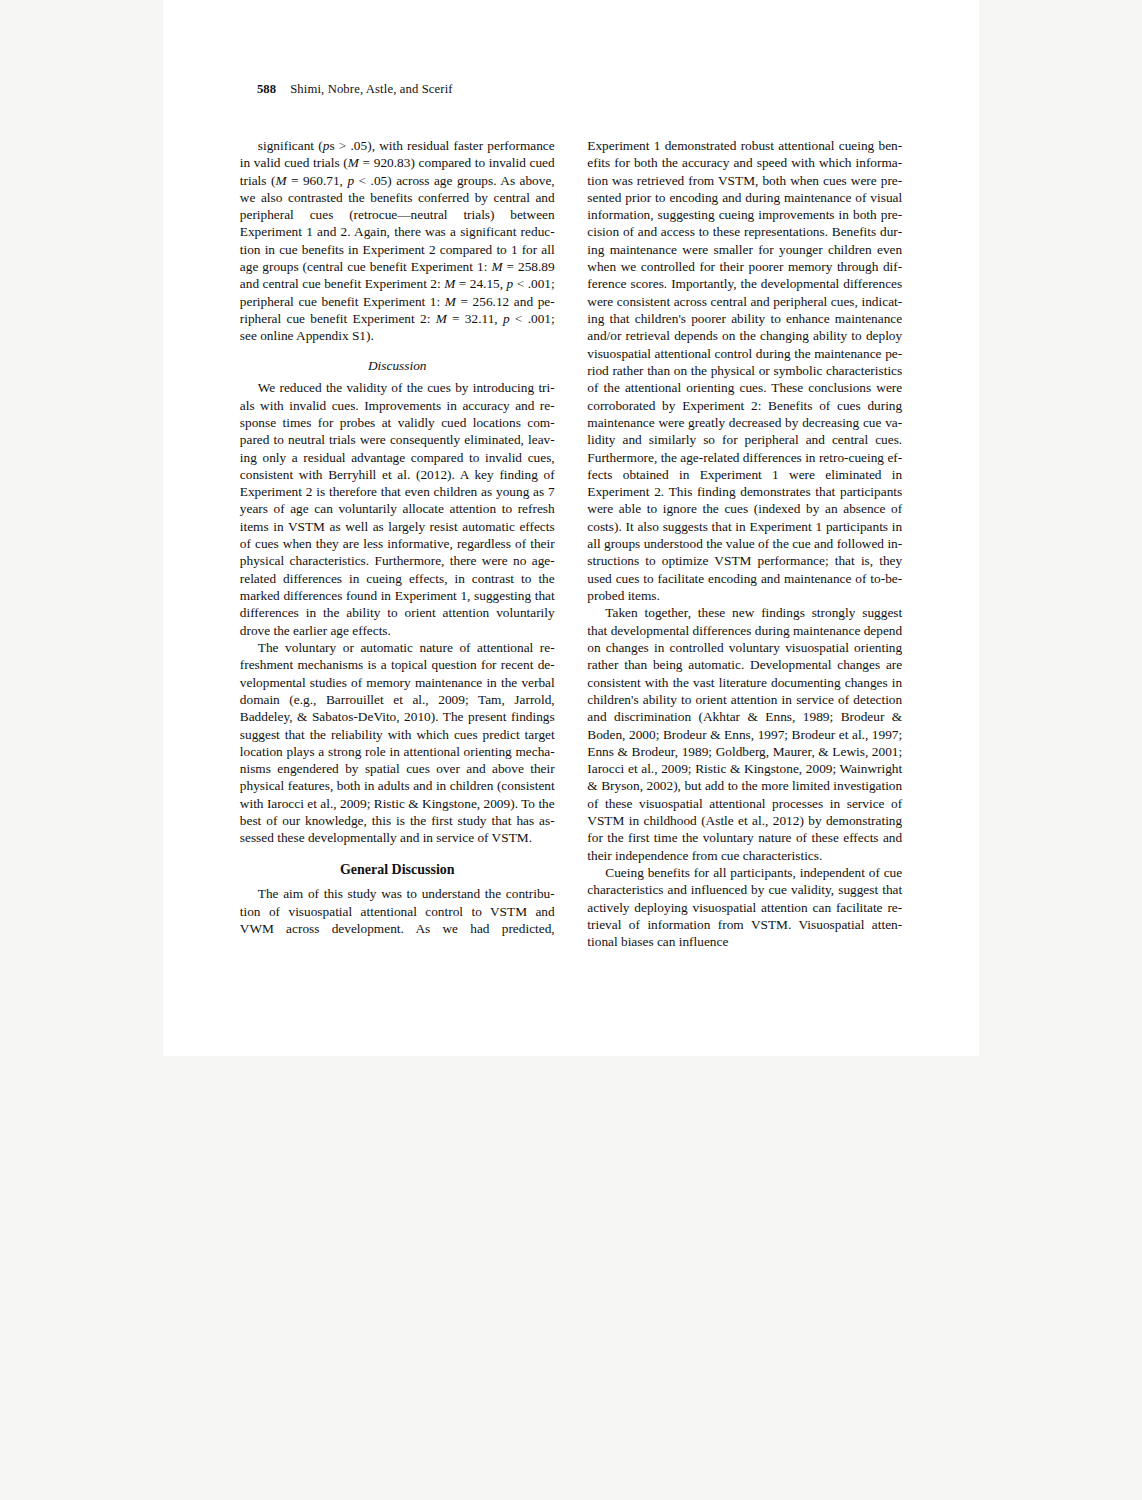588 Shimi, Nobre, Astle, and Scerif
significant (ps > .05), with residual faster performance in valid cued trials (M = 920.83) compared to invalid cued trials (M = 960.71, p < .05) across age groups. As above, we also contrasted the benefits conferred by central and peripheral cues (retrocue—neutral trials) between Experiment 1 and 2. Again, there was a significant reduction in cue benefits in Experiment 2 compared to 1 for all age groups (central cue benefit Experiment 1: M = 258.89 and central cue benefit Experiment 2: M = 24.15, p < .001; peripheral cue benefit Experiment 1: M = 256.12 and peripheral cue benefit Experiment 2: M = 32.11, p < .001; see online Appendix S1).
Discussion
We reduced the validity of the cues by introducing trials with invalid cues. Improvements in accuracy and response times for probes at validly cued locations compared to neutral trials were consequently eliminated, leaving only a residual advantage compared to invalid cues, consistent with Berryhill et al. (2012). A key finding of Experiment 2 is therefore that even children as young as 7 years of age can voluntarily allocate attention to refresh items in VSTM as well as largely resist automatic effects of cues when they are less informative, regardless of their physical characteristics. Furthermore, there were no age-related differences in cueing effects, in contrast to the marked differences found in Experiment 1, suggesting that differences in the ability to orient attention voluntarily drove the earlier age effects.
The voluntary or automatic nature of attentional refreshment mechanisms is a topical question for recent developmental studies of memory maintenance in the verbal domain (e.g., Barrouillet et al., 2009; Tam, Jarrold, Baddeley, & Sabatos-DeVito, 2010). The present findings suggest that the reliability with which cues predict target location plays a strong role in attentional orienting mechanisms engendered by spatial cues over and above their physical features, both in adults and in children (consistent with Iarocci et al., 2009; Ristic & Kingstone, 2009). To the best of our knowledge, this is the first study that has assessed these developmentally and in service of VSTM.
General Discussion
The aim of this study was to understand the contribution of visuospatial attentional control to VSTM and VWM across development. As we had predicted, Experiment 1 demonstrated robust attentional cueing benefits for both the accuracy and speed with which information was retrieved from VSTM, both when cues were presented prior to encoding and during maintenance of visual information, suggesting cueing improvements in both precision of and access to these representations. Benefits during maintenance were smaller for younger children even when we controlled for their poorer memory through difference scores. Importantly, the developmental differences were consistent across central and peripheral cues, indicating that children's poorer ability to enhance maintenance and/or retrieval depends on the changing ability to deploy visuospatial attentional control during the maintenance period rather than on the physical or symbolic characteristics of the attentional orienting cues. These conclusions were corroborated by Experiment 2: Benefits of cues during maintenance were greatly decreased by decreasing cue validity and similarly so for peripheral and central cues. Furthermore, the age-related differences in retro-cueing effects obtained in Experiment 1 were eliminated in Experiment 2. This finding demonstrates that participants were able to ignore the cues (indexed by an absence of costs). It also suggests that in Experiment 1 participants in all groups understood the value of the cue and followed instructions to optimize VSTM performance; that is, they used cues to facilitate encoding and maintenance of to-be-probed items.
Taken together, these new findings strongly suggest that developmental differences during maintenance depend on changes in controlled voluntary visuospatial orienting rather than being automatic. Developmental changes are consistent with the vast literature documenting changes in children's ability to orient attention in service of detection and discrimination (Akhtar & Enns, 1989; Brodeur & Boden, 2000; Brodeur & Enns, 1997; Brodeur et al., 1997; Enns & Brodeur, 1989; Goldberg, Maurer, & Lewis, 2001; Iarocci et al., 2009; Ristic & Kingstone, 2009; Wainwright & Bryson, 2002), but add to the more limited investigation of these visuospatial attentional processes in service of VSTM in childhood (Astle et al., 2012) by demonstrating for the first time the voluntary nature of these effects and their independence from cue characteristics.
Cueing benefits for all participants, independent of cue characteristics and influenced by cue validity, suggest that actively deploying visuospatial attention can facilitate retrieval of information from VSTM. Visuospatial attentional biases can influence